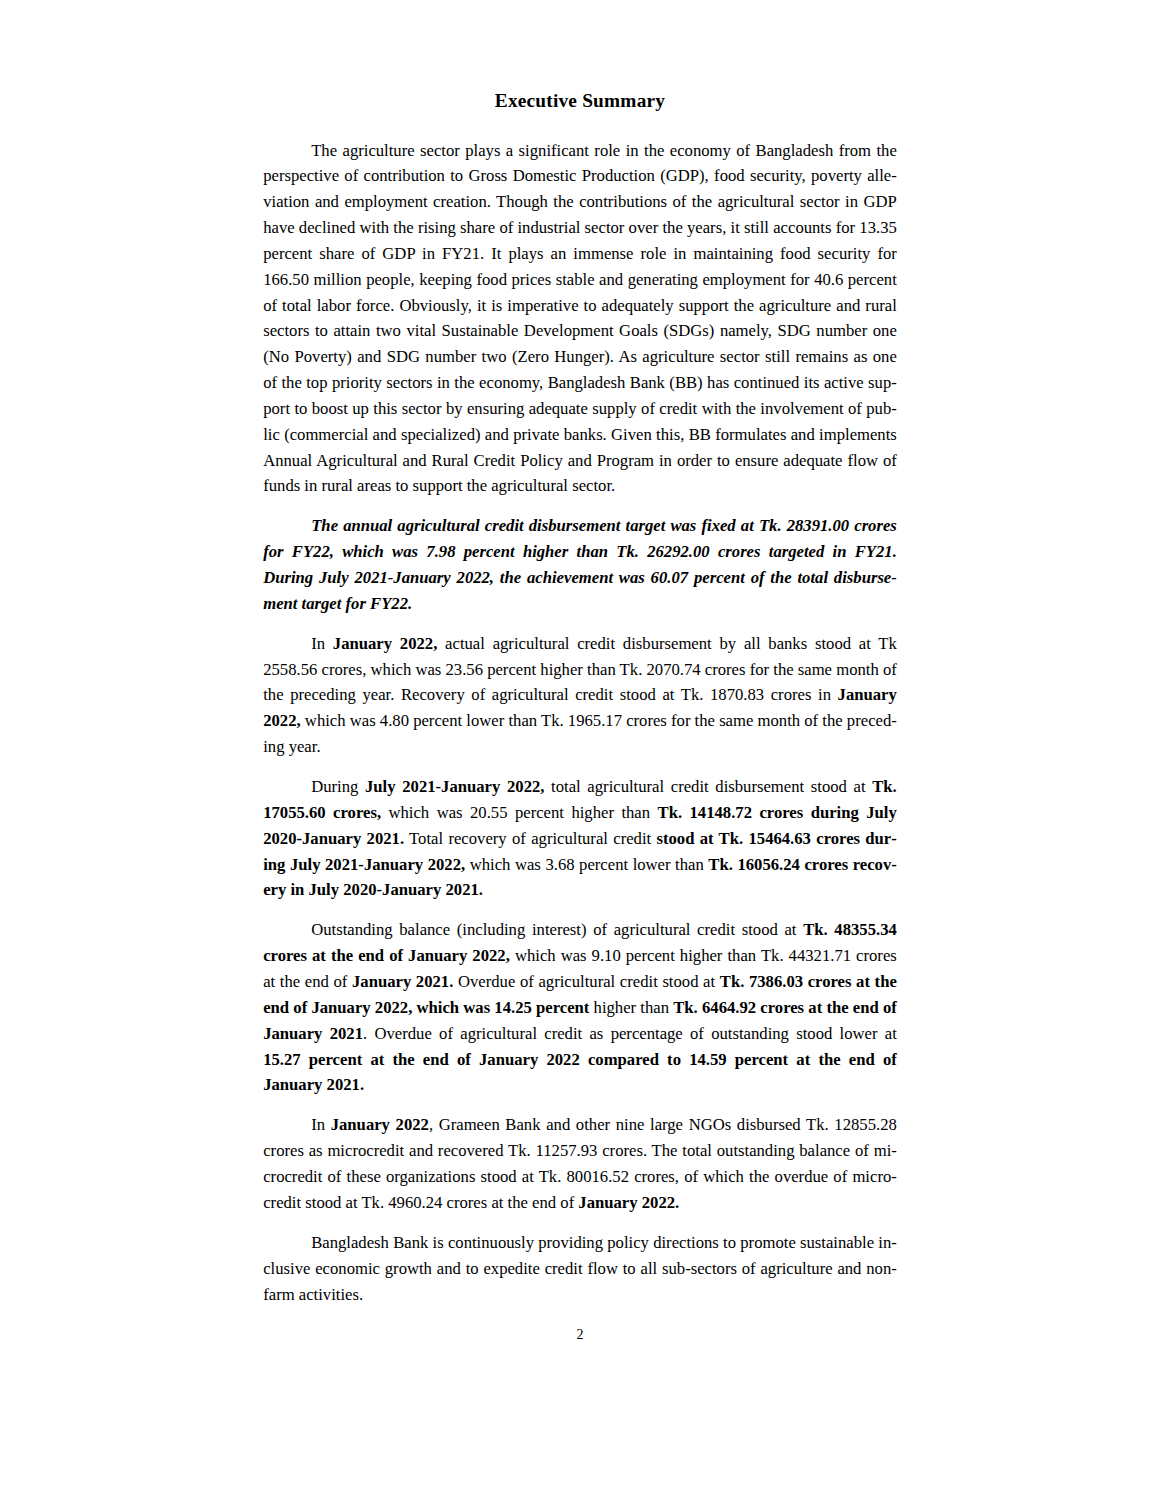Executive Summary
The agriculture sector plays a significant role in the economy of Bangladesh from the perspective of contribution to Gross Domestic Production (GDP), food security, poverty alleviation and employment creation. Though the contributions of the agricultural sector in GDP have declined with the rising share of industrial sector over the years, it still accounts for 13.35 percent share of GDP in FY21. It plays an immense role in maintaining food security for 166.50 million people, keeping food prices stable and generating employment for 40.6 percent of total labor force. Obviously, it is imperative to adequately support the agriculture and rural sectors to attain two vital Sustainable Development Goals (SDGs) namely, SDG number one (No Poverty) and SDG number two (Zero Hunger). As agriculture sector still remains as one of the top priority sectors in the economy, Bangladesh Bank (BB) has continued its active support to boost up this sector by ensuring adequate supply of credit with the involvement of public (commercial and specialized) and private banks. Given this, BB formulates and implements Annual Agricultural and Rural Credit Policy and Program in order to ensure adequate flow of funds in rural areas to support the agricultural sector.
The annual agricultural credit disbursement target was fixed at Tk. 28391.00 crores for FY22, which was 7.98 percent higher than Tk. 26292.00 crores targeted in FY21. During July 2021-January 2022, the achievement was 60.07 percent of the total disbursement target for FY22.
In January 2022, actual agricultural credit disbursement by all banks stood at Tk 2558.56 crores, which was 23.56 percent higher than Tk. 2070.74 crores for the same month of the preceding year. Recovery of agricultural credit stood at Tk. 1870.83 crores in January 2022, which was 4.80 percent lower than Tk. 1965.17 crores for the same month of the preceding year.
During July 2021-January 2022, total agricultural credit disbursement stood at Tk. 17055.60 crores, which was 20.55 percent higher than Tk. 14148.72 crores during July 2020-January 2021. Total recovery of agricultural credit stood at Tk. 15464.63 crores during July 2021-January 2022, which was 3.68 percent lower than Tk. 16056.24 crores recovery in July 2020-January 2021.
Outstanding balance (including interest) of agricultural credit stood at Tk. 48355.34 crores at the end of January 2022, which was 9.10 percent higher than Tk. 44321.71 crores at the end of January 2021. Overdue of agricultural credit stood at Tk. 7386.03 crores at the end of January 2022, which was 14.25 percent higher than Tk. 6464.92 crores at the end of January 2021. Overdue of agricultural credit as percentage of outstanding stood lower at 15.27 percent at the end of January 2022 compared to 14.59 percent at the end of January 2021.
In January 2022, Grameen Bank and other nine large NGOs disbursed Tk. 12855.28 crores as microcredit and recovered Tk. 11257.93 crores. The total outstanding balance of microcredit of these organizations stood at Tk. 80016.52 crores, of which the overdue of microcredit stood at Tk. 4960.24 crores at the end of January 2022.
Bangladesh Bank is continuously providing policy directions to promote sustainable inclusive economic growth and to expedite credit flow to all sub-sectors of agriculture and non-farm activities.
2